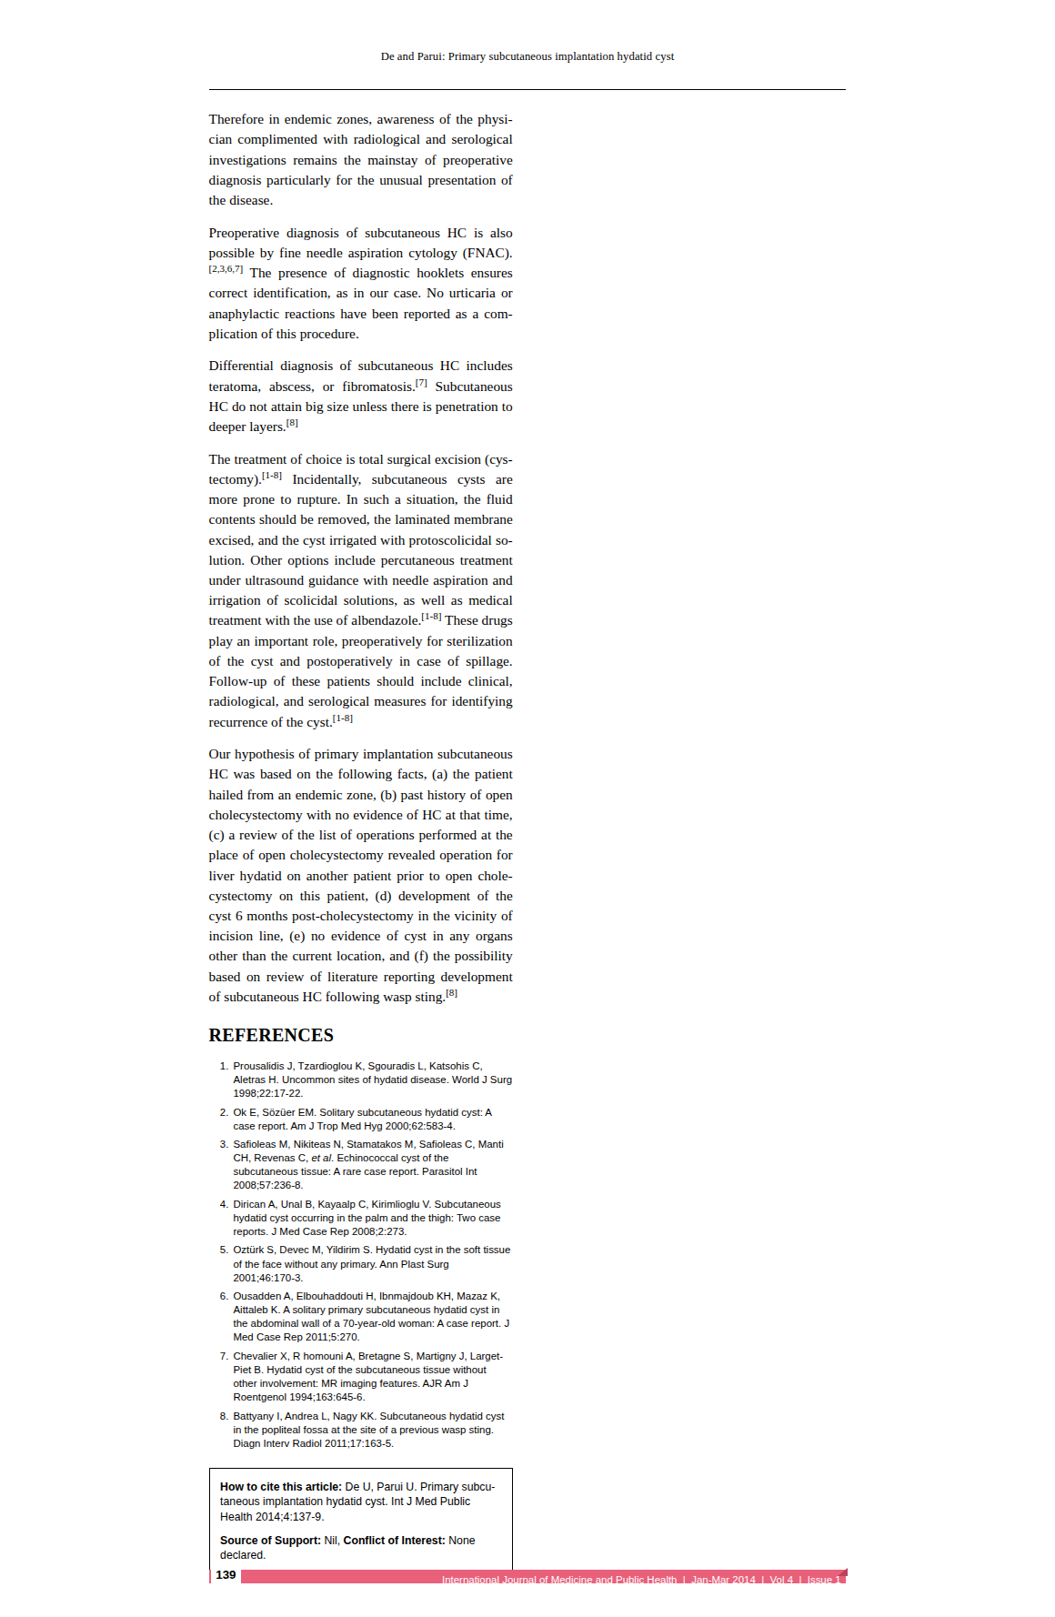De and Parui: Primary subcutaneous implantation hydatid cyst
Therefore in endemic zones, awareness of the physician complimented with radiological and serological investigations remains the mainstay of preoperative diagnosis particularly for the unusual presentation of the disease.
Preoperative diagnosis of subcutaneous HC is also possible by fine needle aspiration cytology (FNAC).[2,3,6,7] The presence of diagnostic hooklets ensures correct identification, as in our case. No urticaria or anaphylactic reactions have been reported as a complication of this procedure.
Differential diagnosis of subcutaneous HC includes teratoma, abscess, or fibromatosis.[7] Subcutaneous HC do not attain big size unless there is penetration to deeper layers.[8]
The treatment of choice is total surgical excision (cystectomy).[1-8] Incidentally, subcutaneous cysts are more prone to rupture. In such a situation, the fluid contents should be removed, the laminated membrane excised, and the cyst irrigated with protoscolicidal solution. Other options include percutaneous treatment under ultrasound guidance with needle aspiration and irrigation of scolicidal solutions, as well as medical treatment with the use of albendazole.[1-8] These drugs play an important role, preoperatively for sterilization of the cyst and postoperatively in case of spillage. Follow-up of these patients should include clinical, radiological, and serological measures for identifying recurrence of the cyst.[1-8]
Our hypothesis of primary implantation subcutaneous HC was based on the following facts, (a) the patient hailed from an endemic zone, (b) past history of open cholecystectomy with no evidence of HC at that time, (c) a review of the list of operations performed at the place of open cholecystectomy revealed operation for liver hydatid on another patient prior to open cholecystectomy on this patient, (d) development of the cyst 6 months post-cholecystectomy in the vicinity of incision line, (e) no evidence of cyst in any organs other than the current location, and (f) the possibility based on review of literature reporting development of subcutaneous HC following wasp sting.[8]
REFERENCES
Prousalidis J, Tzardioglou K, Sgouradis L, Katsohis C, Aletras H. Uncommon sites of hydatid disease. World J Surg 1998;22:17-22.
Ok E, Sözüer EM. Solitary subcutaneous hydatid cyst: A case report. Am J Trop Med Hyg 2000;62:583-4.
Safioleas M, Nikiteas N, Stamatakos M, Safioleas C, Manti CH, Revenas C, et al. Echinococcal cyst of the subcutaneous tissue: A rare case report. Parasitol Int 2008;57:236-8.
Dirican A, Unal B, Kayaalp C, Kirimlioglu V. Subcutaneous hydatid cyst occurring in the palm and the thigh: Two case reports. J Med Case Rep 2008;2:273.
Oztürk S, Devec M, Yildirim S. Hydatid cyst in the soft tissue of the face without any primary. Ann Plast Surg 2001;46:170-3.
Ousadden A, Elbouhaddouti H, Ibnmajdoub KH, Mazaz K, Aittaleb K. A solitary primary subcutaneous hydatid cyst in the abdominal wall of a 70-year-old woman: A case report. J Med Case Rep 2011;5:270.
Chevalier X, R homouni A, Bretagne S, Martigny J, Larget-Piet B. Hydatid cyst of the subcutaneous tissue without other involvement: MR imaging features. AJR Am J Roentgenol 1994;163:645-6.
Battyany I, Andrea L, Nagy KK. Subcutaneous hydatid cyst in the popliteal fossa at the site of a previous wasp sting. Diagn Interv Radiol 2011;17:163-5.
How to cite this article: De U, Parui U. Primary subcutaneous implantation hydatid cyst. Int J Med Public Health 2014;4:137-9.
Source of Support: Nil, Conflict of Interest: None declared.
International Journal of Medicine and Public Health | Jan-Mar 2014 | Vol 4 | Issue 1
139